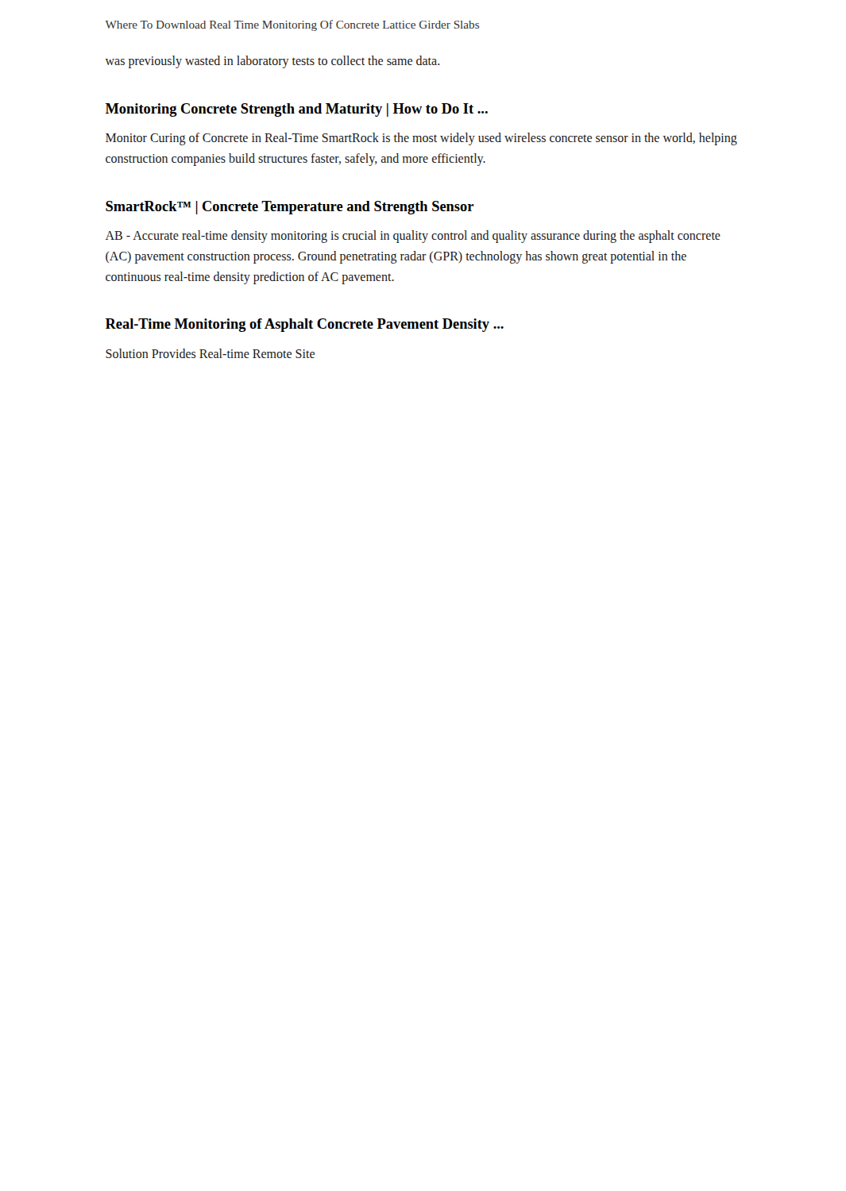Where To Download Real Time Monitoring Of Concrete Lattice Girder Slabs
was previously wasted in laboratory tests to collect the same data.
Monitoring Concrete Strength and Maturity | How to Do It ...
Monitor Curing of Concrete in Real-Time SmartRock is the most widely used wireless concrete sensor in the world, helping construction companies build structures faster, safely, and more efficiently.
SmartRock™ | Concrete Temperature and Strength Sensor
AB - Accurate real-time density monitoring is crucial in quality control and quality assurance during the asphalt concrete (AC) pavement construction process. Ground penetrating radar (GPR) technology has shown great potential in the continuous real-time density prediction of AC pavement.
Real-Time Monitoring of Asphalt Concrete Pavement Density ...
Solution Provides Real-time Remote Site